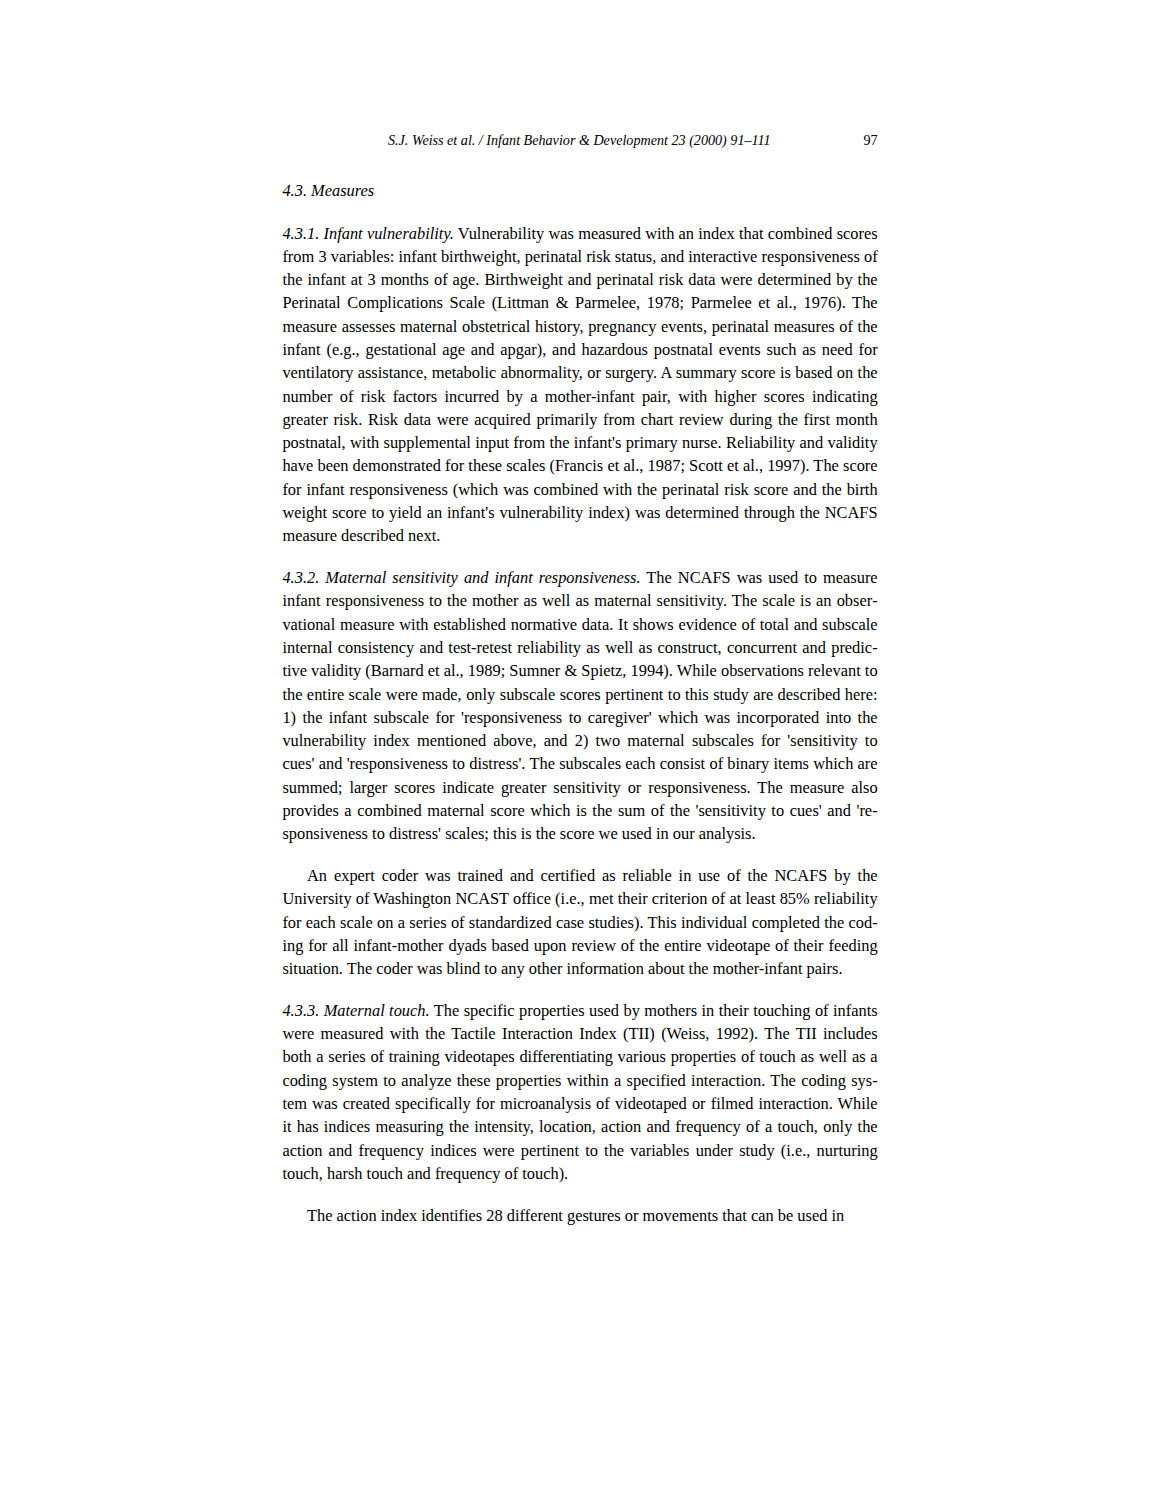S.J. Weiss et al. / Infant Behavior & Development 23 (2000) 91–111 97
4.3. Measures
4.3.1. Infant vulnerability. Vulnerability was measured with an index that combined scores from 3 variables: infant birthweight, perinatal risk status, and interactive responsiveness of the infant at 3 months of age. Birthweight and perinatal risk data were determined by the Perinatal Complications Scale (Littman & Parmelee, 1978; Parmelee et al., 1976). The measure assesses maternal obstetrical history, pregnancy events, perinatal measures of the infant (e.g., gestational age and apgar), and hazardous postnatal events such as need for ventilatory assistance, metabolic abnormality, or surgery. A summary score is based on the number of risk factors incurred by a mother-infant pair, with higher scores indicating greater risk. Risk data were acquired primarily from chart review during the first month postnatal, with supplemental input from the infant's primary nurse. Reliability and validity have been demonstrated for these scales (Francis et al., 1987; Scott et al., 1997). The score for infant responsiveness (which was combined with the perinatal risk score and the birth weight score to yield an infant's vulnerability index) was determined through the NCAFS measure described next.
4.3.2. Maternal sensitivity and infant responsiveness. The NCAFS was used to measure infant responsiveness to the mother as well as maternal sensitivity. The scale is an observational measure with established normative data. It shows evidence of total and subscale internal consistency and test-retest reliability as well as construct, concurrent and predictive validity (Barnard et al., 1989; Sumner & Spietz, 1994). While observations relevant to the entire scale were made, only subscale scores pertinent to this study are described here: 1) the infant subscale for 'responsiveness to caregiver' which was incorporated into the vulnerability index mentioned above, and 2) two maternal subscales for 'sensitivity to cues' and 'responsiveness to distress'. The subscales each consist of binary items which are summed; larger scores indicate greater sensitivity or responsiveness. The measure also provides a combined maternal score which is the sum of the 'sensitivity to cues' and 'responsiveness to distress' scales; this is the score we used in our analysis.
An expert coder was trained and certified as reliable in use of the NCAFS by the University of Washington NCAST office (i.e., met their criterion of at least 85% reliability for each scale on a series of standardized case studies). This individual completed the coding for all infant-mother dyads based upon review of the entire videotape of their feeding situation. The coder was blind to any other information about the mother-infant pairs.
4.3.3. Maternal touch. The specific properties used by mothers in their touching of infants were measured with the Tactile Interaction Index (TII) (Weiss, 1992). The TII includes both a series of training videotapes differentiating various properties of touch as well as a coding system to analyze these properties within a specified interaction. The coding system was created specifically for microanalysis of videotaped or filmed interaction. While it has indices measuring the intensity, location, action and frequency of a touch, only the action and frequency indices were pertinent to the variables under study (i.e., nurturing touch, harsh touch and frequency of touch).
The action index identifies 28 different gestures or movements that can be used in